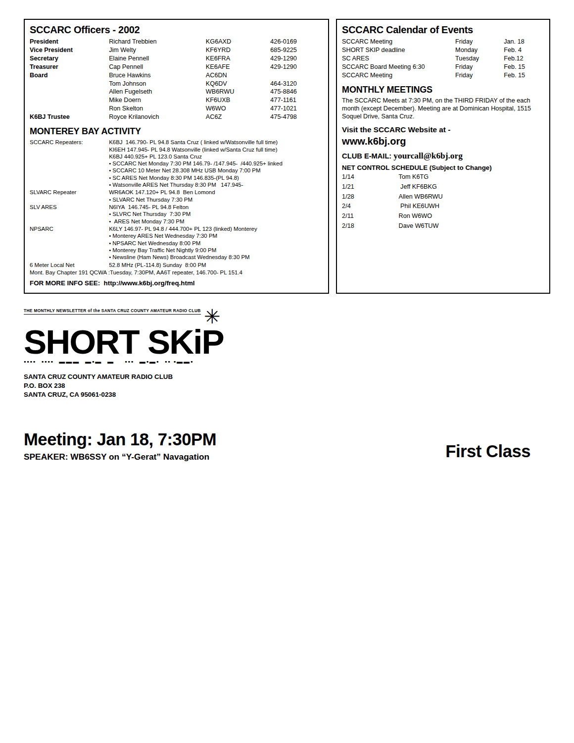SCCARC Officers - 2002
| President | Richard Trebbien | KG6AXD | 426-0169 |
| Vice President | Jim Welty | KF6YRD | 685-9225 |
| Secretary | Elaine Pennell | KE6FRA | 429-1290 |
| Treasurer | Cap Pennell | KE6AFE | 429-1290 |
| Board | Bruce Hawkins | AC6DN | |
| | Tom Johnson | KQ6DV | 464-3120 |
| | Allen Fugelseth | WB6RWU | 475-8846 |
| | Mike Doern | KF6UXB | 477-1161 |
| | Ron Skelton | W6WO | 477-1021 |
| K6BJ Trustee | Royce Krilanovich | AC6Z | 475-4798 |
MONTEREY BAY ACTIVITY
| SCCARC Repeaters: | K6BJ 146.790- PL 94.8 Santa Cruz ( linked w/Watsonville full time) KI6EH 147.945- PL 94.8 Watsonville (linked w/Santa Cruz full time) K6BJ 440.925+ PL 123.0 Santa Cruz SCCARC Net Monday 7:30 PM 146.79- /147.945- /440.925+ linked SCCARC 10 Meter Net 28.308 MHz USB Monday 7:00 PM SC ARES Net Monday 8:30 PM 146.835-(PL 94.8) Watsonville ARES Net Thursday 8:30 PM 147.945- |
| SLVARC Repeater | WR6AOK 147.120+ PL 94.8 Ben Lomond SLVARC Net Thursday 7:30 PM |
| SLV ARES | N6IYA 146.745- PL 94.8 Felton SLVRC Net Thursday 7:30 PM ARES Net Monday 7:30 PM |
| NPSARC | K6LY 146.97- PL 94.8 / 444.700+ PL 123 (linked) Monterey Monterey ARES Net Wednesday 7:30 PM NPSARC Net Wednesday 8:00 PM Monterey Bay Traffic Net Nightly 9:00 PM Newsline (Ham News) Broadcast Wednesday 8:30 PM |
| 6 Meter Local Net | 52.8 MHz (PL-114.8) Sunday 8:00 PM |
| Mont. Bay Chapter 191 QCWA :Tuesday, 7:30PM, AA6T repeater, 146.700- PL 151.4 |
FOR MORE INFO SEE: http://www.k6bj.org/freq.html
SCCARC Calendar of Events
| SCCARC Meeting | Friday | Jan. 18 |
| SHORT SKIP deadline | Monday | Feb. 4 |
| SC ARES | Tuesday | Feb.12 |
| SCCARC Board Meeting 6:30 | Friday | Feb. 15 |
| SCCARC Meeting | Friday | Feb. 15 |
MONTHLY MEETINGS
The SCCARC Meets at 7:30 PM, on the THIRD FRIDAY of the each month (except December). Meeting are at Dominican Hospital, 1515 Soquel Drive, Santa Cruz.
Visit the SCCARC Website at -
www.k6bj.org
CLUB E-MAIL: yourcall@k6bj.org
NET CONTROL SCHEDULE (Subject to Change)
| 1/14 | Tom K6TG |
| 1/21 | Jeff KF6BKG |
| 1/28 | Allen WB6RWU |
| 2/4 | Phil KE6UWH |
| 2/11 | Ron W6WO |
| 2/18 | Dave W6TUW |
THE MONTHLY NEWSLETTER of the SANTA CRUZ COUNTY AMATEUR RADIO CLUB
✳
SHORT SKiP
▪▪▪▪ ▪▪▪▪ ▬▬▬ ▬▪▬ ▬ ▪▪▪ ▬▪▬▪ ▪▪ ▪▬▬▪
SANTA CRUZ COUNTY AMATEUR RADIO CLUB
P.O. BOX 238
SANTA CRUZ, CA 95061-0238
Meeting: Jan 18, 7:30PM
SPEAKER: WB6SSY on “Y-Gerat” Navagation
First Class